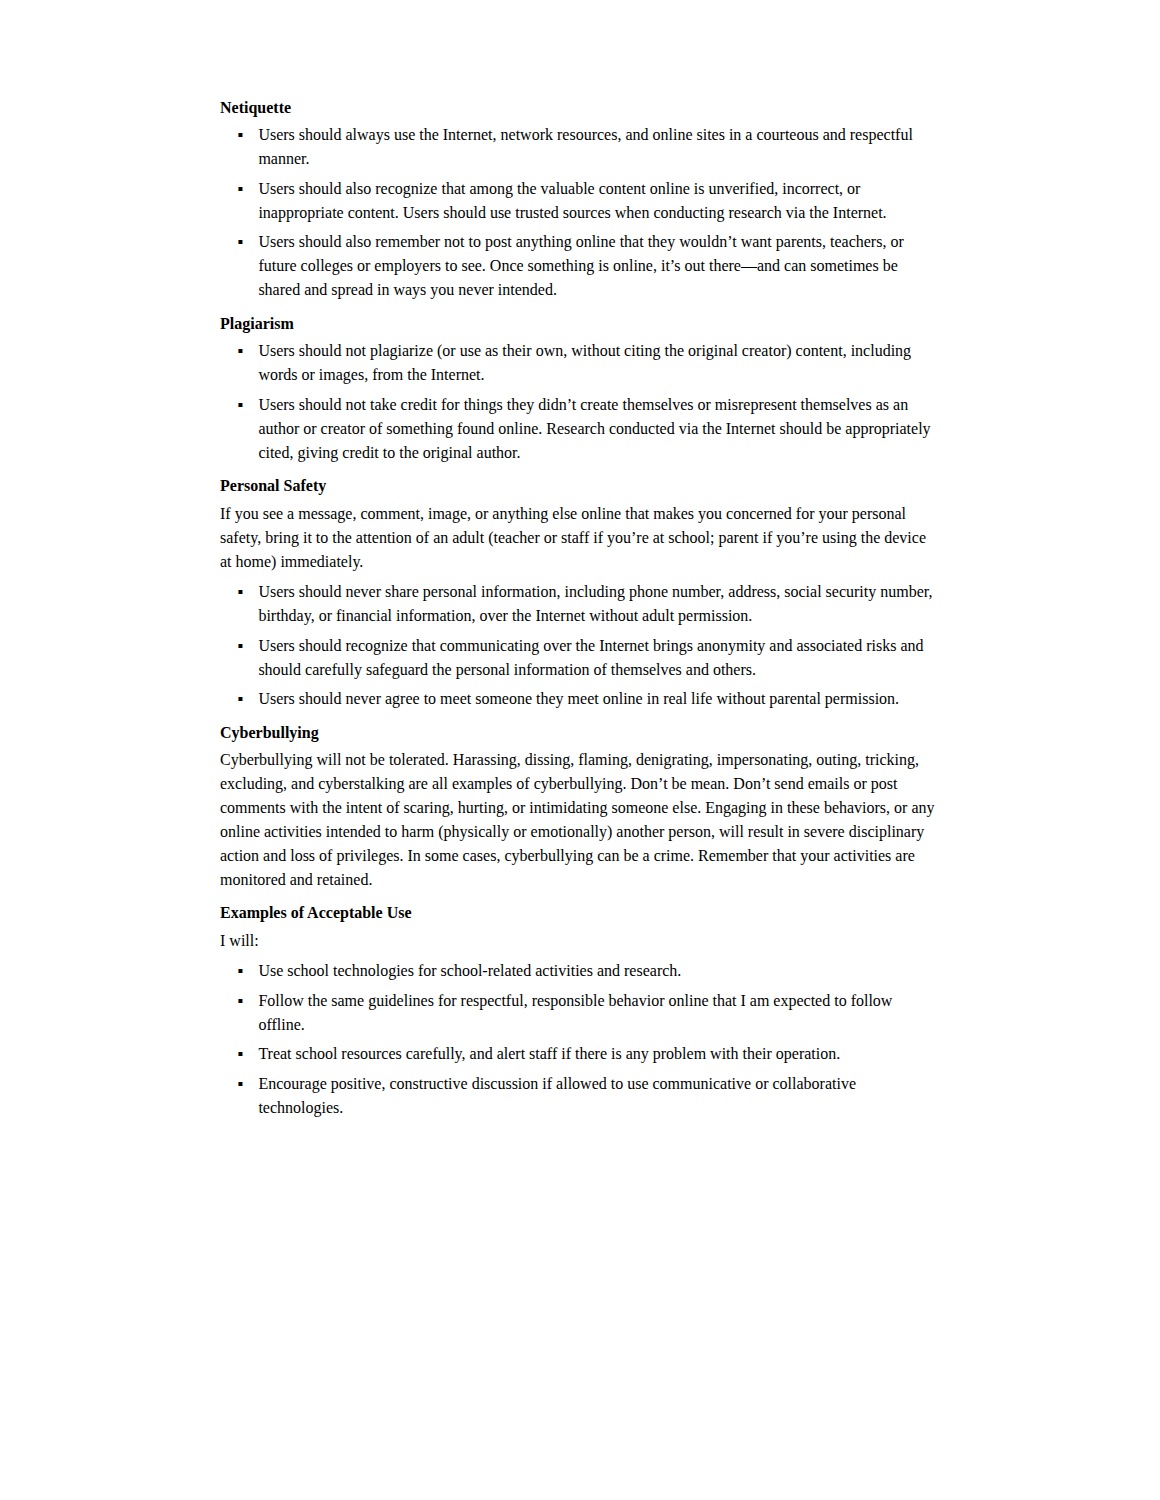Netiquette
Users should always use the Internet, network resources, and online sites in a courteous and respectful manner.
Users should also recognize that among the valuable content online is unverified, incorrect, or inappropriate content. Users should use trusted sources when conducting research via the Internet.
Users should also remember not to post anything online that they wouldn’t want parents, teachers, or future colleges or employers to see. Once something is online, it’s out there—and can sometimes be shared and spread in ways you never intended.
Plagiarism
Users should not plagiarize (or use as their own, without citing the original creator) content, including words or images, from the Internet.
Users should not take credit for things they didn’t create themselves or misrepresent themselves as an author or creator of something found online. Research conducted via the Internet should be appropriately cited, giving credit to the original author.
Personal Safety
If you see a message, comment, image, or anything else online that makes you concerned for your personal safety, bring it to the attention of an adult (teacher or staff if you’re at school; parent if you’re using the device at home) immediately.
Users should never share personal information, including phone number, address, social security number, birthday, or financial information, over the Internet without adult permission.
Users should recognize that communicating over the Internet brings anonymity and associated risks and should carefully safeguard the personal information of themselves and others.
Users should never agree to meet someone they meet online in real life without parental permission.
Cyberbullying
Cyberbullying will not be tolerated. Harassing, dissing, flaming, denigrating, impersonating, outing, tricking, excluding, and cyberstalking are all examples of cyberbullying. Don’t be mean. Don’t send emails or post comments with the intent of scaring, hurting, or intimidating someone else. Engaging in these behaviors, or any online activities intended to harm (physically or emotionally) another person, will result in severe disciplinary action and loss of privileges. In some cases, cyberbullying can be a crime. Remember that your activities are monitored and retained.
Examples of Acceptable Use
I will:
Use school technologies for school-related activities and research.
Follow the same guidelines for respectful, responsible behavior online that I am expected to follow offline.
Treat school resources carefully, and alert staff if there is any problem with their operation.
Encourage positive, constructive discussion if allowed to use communicative or collaborative technologies.